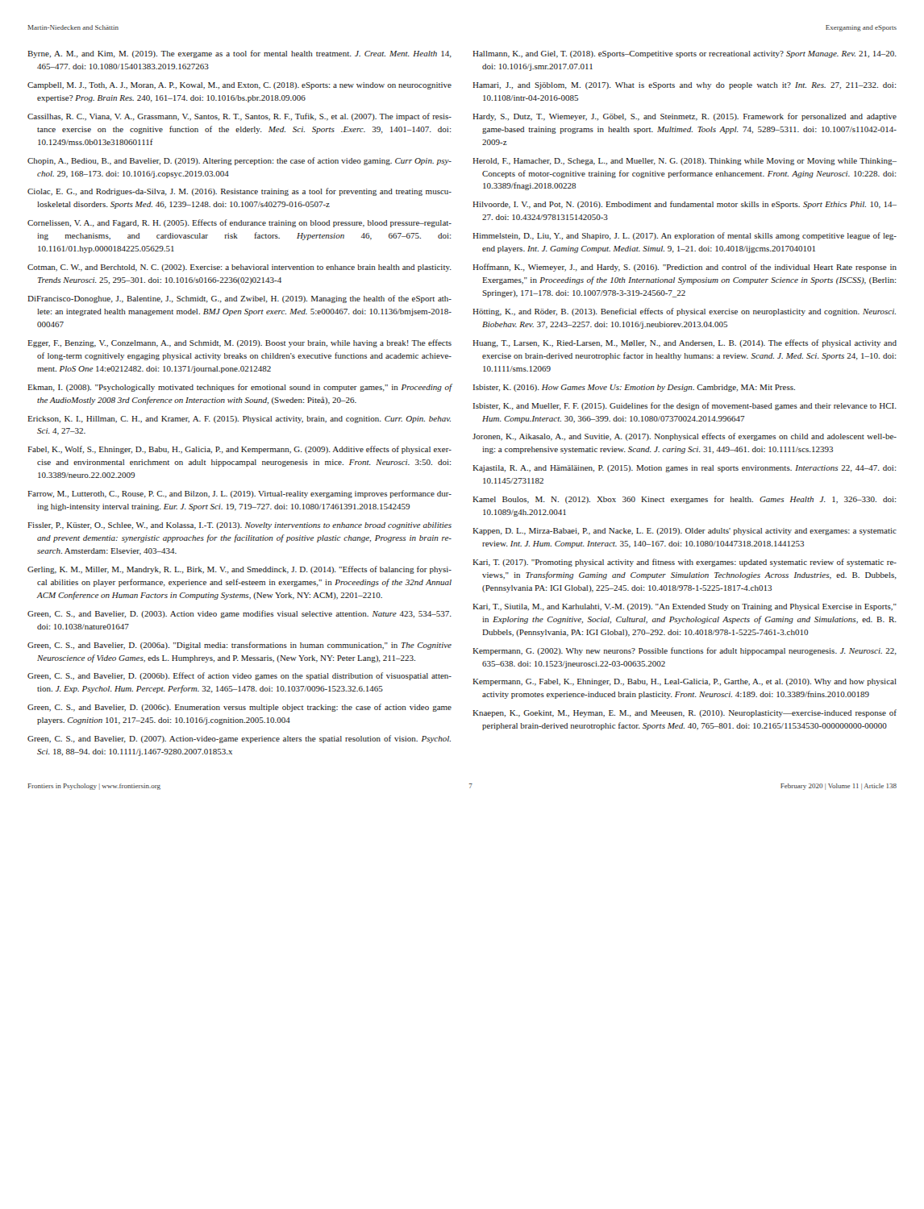Martin-Niedecken and Schättin
Exergaming and eSports
Byrne, A. M., and Kim, M. (2019). The exergame as a tool for mental health treatment. J. Creat. Ment. Health 14, 465–477. doi: 10.1080/15401383.2019.1627263
Campbell, M. J., Toth, A. J., Moran, A. P., Kowal, M., and Exton, C. (2018). eSports: a new window on neurocognitive expertise? Prog. Brain Res. 240, 161–174. doi: 10.1016/bs.pbr.2018.09.006
Cassilhas, R. C., Viana, V. A., Grassmann, V., Santos, R. T., Santos, R. F., Tufik, S., et al. (2007). The impact of resistance exercise on the cognitive function of the elderly. Med. Sci. Sports .Exerc. 39, 1401–1407. doi: 10.1249/mss.0b013e318060111f
Chopin, A., Bediou, B., and Bavelier, D. (2019). Altering perception: the case of action video gaming. Curr Opin. psychol. 29, 168–173. doi: 10.1016/j.copsyc.2019.03.004
Ciolac, E. G., and Rodrigues-da-Silva, J. M. (2016). Resistance training as a tool for preventing and treating musculoskeletal disorders. Sports Med. 46, 1239–1248. doi: 10.1007/s40279-016-0507-z
Cornelissen, V. A., and Fagard, R. H. (2005). Effects of endurance training on blood pressure, blood pressure–regulating mechanisms, and cardiovascular risk factors. Hypertension 46, 667–675. doi: 10.1161/01.hyp.0000184225.05629.51
Cotman, C. W., and Berchtold, N. C. (2002). Exercise: a behavioral intervention to enhance brain health and plasticity. Trends Neurosci. 25, 295–301. doi: 10.1016/s0166-2236(02)02143-4
DiFrancisco-Donoghue, J., Balentine, J., Schmidt, G., and Zwibel, H. (2019). Managing the health of the eSport athlete: an integrated health management model. BMJ Open Sport exerc. Med. 5:e000467. doi: 10.1136/bmjsem-2018-000467
Egger, F., Benzing, V., Conzelmann, A., and Schmidt, M. (2019). Boost your brain, while having a break! The effects of long-term cognitively engaging physical activity breaks on children's executive functions and academic achievement. PloS One 14:e0212482. doi: 10.1371/journal.pone.0212482
Ekman, I. (2008). "Psychologically motivated techniques for emotional sound in computer games," in Proceeding of the AudioMostly 2008 3rd Conference on Interaction with Sound, (Sweden: Piteå), 20–26.
Erickson, K. I., Hillman, C. H., and Kramer, A. F. (2015). Physical activity, brain, and cognition. Curr. Opin. behav. Sci. 4, 27–32.
Fabel, K., Wolf, S., Ehninger, D., Babu, H., Galicia, P., and Kempermann, G. (2009). Additive effects of physical exercise and environmental enrichment on adult hippocampal neurogenesis in mice. Front. Neurosci. 3:50. doi: 10.3389/neuro.22.002.2009
Farrow, M., Lutteroth, C., Rouse, P. C., and Bilzon, J. L. (2019). Virtual-reality exergaming improves performance during high-intensity interval training. Eur. J. Sport Sci. 19, 719–727. doi: 10.1080/17461391.2018.1542459
Fissler, P., Küster, O., Schlee, W., and Kolassa, I.-T. (2013). Novelty interventions to enhance broad cognitive abilities and prevent dementia: synergistic approaches for the facilitation of positive plastic change, Progress in brain research. Amsterdam: Elsevier, 403–434.
Gerling, K. M., Miller, M., Mandryk, R. L., Birk, M. V., and Smeddinck, J. D. (2014). "Effects of balancing for physical abilities on player performance, experience and self-esteem in exergames," in Proceedings of the 32nd Annual ACM Conference on Human Factors in Computing Systems, (New York, NY: ACM), 2201–2210.
Green, C. S., and Bavelier, D. (2003). Action video game modifies visual selective attention. Nature 423, 534–537. doi: 10.1038/nature01647
Green, C. S., and Bavelier, D. (2006a). "Digital media: transformations in human communication," in The Cognitive Neuroscience of Video Games, eds L. Humphreys, and P. Messaris, (New York, NY: Peter Lang), 211–223.
Green, C. S., and Bavelier, D. (2006b). Effect of action video games on the spatial distribution of visuospatial attention. J. Exp. Psychol. Hum. Percept. Perform. 32, 1465–1478. doi: 10.1037/0096-1523.32.6.1465
Green, C. S., and Bavelier, D. (2006c). Enumeration versus multiple object tracking: the case of action video game players. Cognition 101, 217–245. doi: 10.1016/j.cognition.2005.10.004
Green, C. S., and Bavelier, D. (2007). Action-video-game experience alters the spatial resolution of vision. Psychol. Sci. 18, 88–94. doi: 10.1111/j.1467-9280.2007.01853.x
Hallmann, K., and Giel, T. (2018). eSports–Competitive sports or recreational activity? Sport Manage. Rev. 21, 14–20. doi: 10.1016/j.smr.2017.07.011
Hamari, J., and Sjöblom, M. (2017). What is eSports and why do people watch it? Int. Res. 27, 211–232. doi: 10.1108/intr-04-2016-0085
Hardy, S., Dutz, T., Wiemeyer, J., Göbel, S., and Steinmetz, R. (2015). Framework for personalized and adaptive game-based training programs in health sport. Multimed. Tools Appl. 74, 5289–5311. doi: 10.1007/s11042-014-2009-z
Herold, F., Hamacher, D., Schega, L., and Mueller, N. G. (2018). Thinking while Moving or Moving while Thinking–Concepts of motor-cognitive training for cognitive performance enhancement. Front. Aging Neurosci. 10:228. doi: 10.3389/fnagi.2018.00228
Hilvoorde, I. V., and Pot, N. (2016). Embodiment and fundamental motor skills in eSports. Sport Ethics Phil. 10, 14–27. doi: 10.4324/9781315142050-3
Himmelstein, D., Liu, Y., and Shapiro, J. L. (2017). An exploration of mental skills among competitive league of legend players. Int. J. Gaming Comput. Mediat. Simul. 9, 1–21. doi: 10.4018/ijgcms.2017040101
Hoffmann, K., Wiemeyer, J., and Hardy, S. (2016). "Prediction and control of the individual Heart Rate response in Exergames," in Proceedings of the 10th International Symposium on Computer Science in Sports (ISCSS), (Berlin: Springer), 171–178. doi: 10.1007/978-3-319-24560-7_22
Hötting, K., and Röder, B. (2013). Beneficial effects of physical exercise on neuroplasticity and cognition. Neurosci. Biobehav. Rev. 37, 2243–2257. doi: 10.1016/j.neubiorev.2013.04.005
Huang, T., Larsen, K., Ried-Larsen, M., Møller, N., and Andersen, L. B. (2014). The effects of physical activity and exercise on brain-derived neurotrophic factor in healthy humans: a review. Scand. J. Med. Sci. Sports 24, 1–10. doi: 10.1111/sms.12069
Isbister, K. (2016). How Games Move Us: Emotion by Design. Cambridge, MA: Mit Press.
Isbister, K., and Mueller, F. F. (2015). Guidelines for the design of movement-based games and their relevance to HCI. Hum. Compu.Interact. 30, 366–399. doi: 10.1080/07370024.2014.996647
Joronen, K., Aikasalo, A., and Suvitie, A. (2017). Nonphysical effects of exergames on child and adolescent well-being: a comprehensive systematic review. Scand. J. caring Sci. 31, 449–461. doi: 10.1111/scs.12393
Kajastila, R. A., and Hämäläinen, P. (2015). Motion games in real sports environments. Interactions 22, 44–47. doi: 10.1145/2731182
Kamel Boulos, M. N. (2012). Xbox 360 Kinect exergames for health. Games Health J. 1, 326–330. doi: 10.1089/g4h.2012.0041
Kappen, D. L., Mirza-Babaei, P., and Nacke, L. E. (2019). Older adults' physical activity and exergames: a systematic review. Int. J. Hum. Comput. Interact. 35, 140–167. doi: 10.1080/10447318.2018.1441253
Kari, T. (2017). "Promoting physical activity and fitness with exergames: updated systematic review of systematic reviews," in Transforming Gaming and Computer Simulation Technologies Across Industries, ed. B. Dubbels, (Pennsylvania PA: IGI Global), 225–245. doi: 10.4018/978-1-5225-1817-4.ch013
Kari, T., Siutila, M., and Karhulahti, V.-M. (2019). "An Extended Study on Training and Physical Exercise in Esports," in Exploring the Cognitive, Social, Cultural, and Psychological Aspects of Gaming and Simulations, ed. B. R. Dubbels, (Pennsylvania, PA: IGI Global), 270–292. doi: 10.4018/978-1-5225-7461-3.ch010
Kempermann, G. (2002). Why new neurons? Possible functions for adult hippocampal neurogenesis. J. Neurosci. 22, 635–638. doi: 10.1523/jneurosci.22-03-00635.2002
Kempermann, G., Fabel, K., Ehninger, D., Babu, H., Leal-Galicia, P., Garthe, A., et al. (2010). Why and how physical activity promotes experience-induced brain plasticity. Front. Neurosci. 4:189. doi: 10.3389/fnins.2010.00189
Knaepen, K., Goekint, M., Heyman, E. M., and Meeusen, R. (2010). Neuroplasticity—exercise-induced response of peripheral brain-derived neurotrophic factor. Sports Med. 40, 765–801. doi: 10.2165/11534530-000000000-00000
Frontiers in Psychology | www.frontiersin.org
7
February 2020 | Volume 11 | Article 138